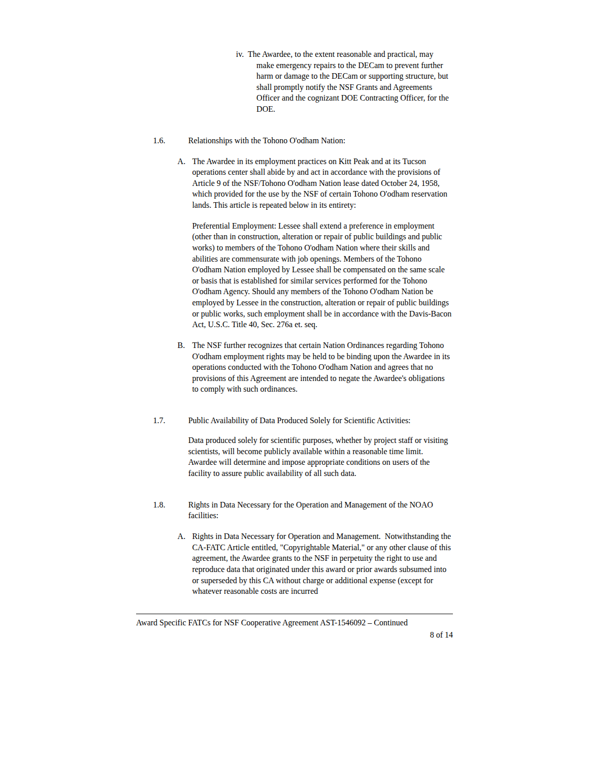iv. The Awardee, to the extent reasonable and practical, may make emergency repairs to the DECam to prevent further harm or damage to the DECam or supporting structure, but shall promptly notify the NSF Grants and Agreements Officer and the cognizant DOE Contracting Officer, for the DOE.
1.6.
Relationships with the Tohono O'odham Nation:
A.
The Awardee in its employment practices on Kitt Peak and at its Tucson operations center shall abide by and act in accordance with the provisions of Article 9 of the NSF/Tohono O'odham Nation lease dated October 24, 1958, which provided for the use by the NSF of certain Tohono O'odham reservation lands. This article is repeated below in its entirety:
Preferential Employment: Lessee shall extend a preference in employment (other than in construction, alteration or repair of public buildings and public works) to members of the Tohono O'odham Nation where their skills and abilities are commensurate with job openings. Members of the Tohono O'odham Nation employed by Lessee shall be compensated on the same scale or basis that is established for similar services performed for the Tohono O'odham Agency. Should any members of the Tohono O'odham Nation be employed by Lessee in the construction, alteration or repair of public buildings or public works, such employment shall be in accordance with the Davis-Bacon Act, U.S.C. Title 40, Sec. 276a et. seq.
B.
The NSF further recognizes that certain Nation Ordinances regarding Tohono O'odham employment rights may be held to be binding upon the Awardee in its operations conducted with the Tohono O'odham Nation and agrees that no provisions of this Agreement are intended to negate the Awardee's obligations to comply with such ordinances.
1.7.
Public Availability of Data Produced Solely for Scientific Activities:
Data produced solely for scientific purposes, whether by project staff or visiting scientists, will become publicly available within a reasonable time limit. Awardee will determine and impose appropriate conditions on users of the facility to assure public availability of all such data.
1.8.
Rights in Data Necessary for the Operation and Management of the NOAO facilities:
A.
Rights in Data Necessary for Operation and Management. Notwithstanding the CA-FATC Article entitled, "Copyrightable Material," or any other clause of this agreement, the Awardee grants to the NSF in perpetuity the right to use and reproduce data that originated under this award or prior awards subsumed into or superseded by this CA without charge or additional expense (except for whatever reasonable costs are incurred
Award Specific FATCs for NSF Cooperative Agreement AST-1546092 – Continued
8 of 14